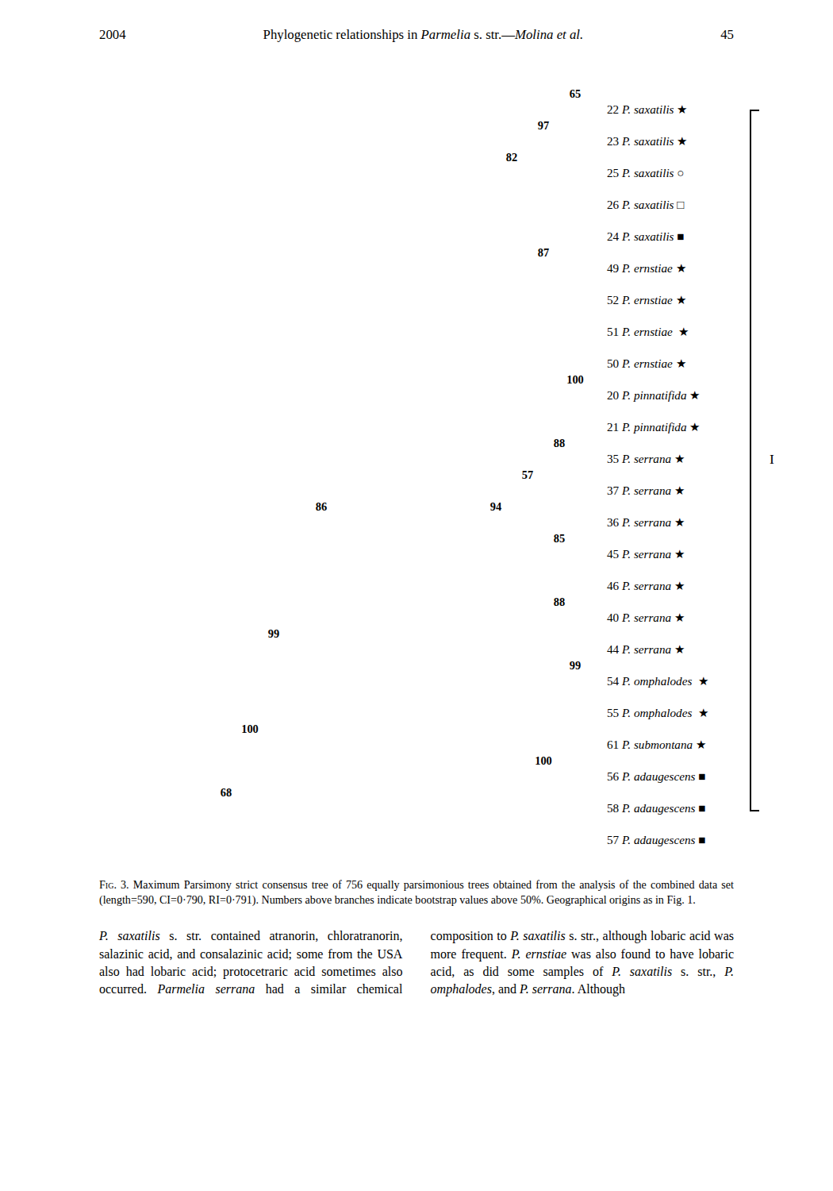2004 Phylogenetic relationships in Parmelia s. str.—Molina et al. 45
22 P. saxatilis ★ 23 P. saxatilis ★ 25 P. saxatilis ○ 26 P. saxatilis □ 24 P. saxatilis ■ 49 P. ernstiae ★ 52 P. ernstiae ★ 51 P. ernstiae ★ 50 P. ernstiae ★ 20 P. pinnatifida ★ 21 P. pinnatifida ★ 35 P. serrana ★ 37 P. serrana ★ 36 P. serrana ★ 45 P. serrana ★ 46 P. serrana ★ 40 P. serrana ★ 44 P. serrana ★ 54 P. omphalodes ★ 55 P. omphalodes ★ 61 P. submontana ★ 56 P. adaugescens ■ 58 P. adaugescens ■ 57 P. adaugescens ■ 65 97 82 87 100 88 57 85 94 88 99 100 86 99 100 68
I
Fig. 3. Maximum Parsimony strict consensus tree of 756 equally parsimonious trees obtained from the analysis of the combined data set (length=590, CI=0·790, RI=0·791). Numbers above branches indicate bootstrap values above 50%. Geographical origins as in Fig. 1.
P. saxatilis s. str. contained atranorin, chloratranorin, salazinic acid, and consalazinic acid; some from the USA also had lobaric acid; protocetraric acid sometimes also occurred. Parmelia serrana had a similar chemical composition to P. saxatilis s. str., although lobaric acid was more frequent. P. ernstiae was also found to have lobaric acid, as did some samples of P. saxatilis s. str., P. omphalodes, and P. serrana. Although